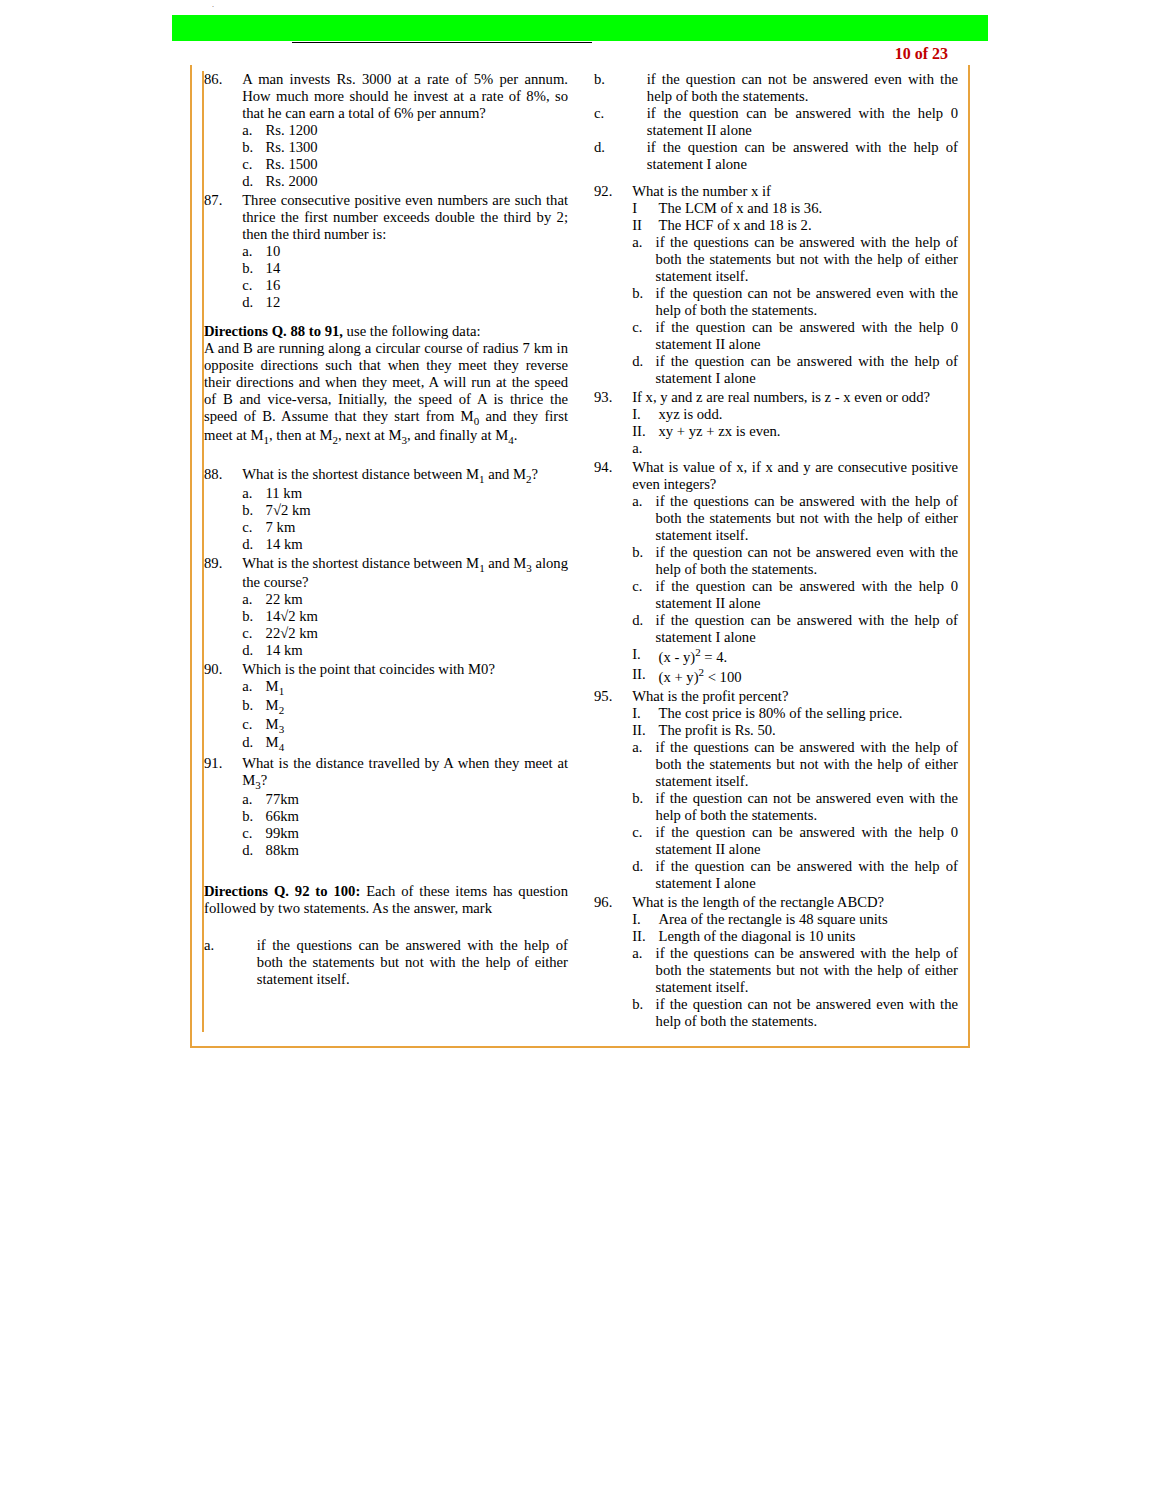.
10 of 23
86.
A man invests Rs. 3000 at a rate of 5% per annum. How much more should he invest at a rate of 8%, so that he can earn a total of 6% per annum?
a. Rs. 1200
b. Rs. 1300
c. Rs. 1500
d. Rs. 2000
87.
Three consecutive positive even numbers are such that thrice the first number exceeds double the third by 2; then the third number is:
a. 10
b. 14
c. 16
d. 12
Directions Q. 88 to 91, use the following data:
A and B are running along a circular course of radius 7 km in opposite directions such that when they meet they reverse their directions and when they meet, A will run at the speed of B and vice-versa, Initially, the speed of A is thrice the speed of B. Assume that they start from M0 and they first meet at M1, then at M2, next at M3, and finally at M4.
88.
What is the shortest distance between M1 and M2?
a. 11 km
b. 7√2 km
c. 7 km
d. 14 km
89.
What is the shortest distance between M1 and M3 along the course?
a. 22 km
b. 14√2 km
c. 22√2 km
d. 14 km
90.
Which is the point that coincides with M0?
a. M1
b. M2
c. M3
d. M4
91.
What is the distance travelled by A when they meet at M3?
a. 77km
b. 66km
c. 99km
d. 88km
Directions Q. 92 to 100: Each of these items has question followed by two statements. As the answer, mark
a. if the questions can be answered with the help of both the statements but not with the help of either statement itself.
b. if the question can not be answered even with the help of both the statements.
c. if the question can be answered with the help 0 statement II alone
d. if the question can be answered with the help of statement I alone
92.
What is the number x if
IThe LCM of x and 18 is 36.
II The HCF of x and 18 is 2.
a. if the questions can be answered with the help of both the statements but not with the help of either statement itself.
b. if the question can not be answered even with the help of both the statements.
c. if the question can be answered with the help 0 statement II alone
d. if the question can be answered with the help of statement I alone
93.
If x, y and z are real numbers, is z - x even or odd?
I. xyz is odd.
II. xy + yz + zx is even.
a.
94.
What is value of x, if x and y are consecutive positive even integers?
a. if the questions can be answered with the help of both the statements but not with the help of either statement itself.
b. if the question can not be answered even with the help of both the statements.
c. if the question can be answered with the help 0 statement II alone
d. if the question can be answered with the help of statement I alone
I.(x - y)2 = 4.
II.(x + y)2 < 100
95.
What is the profit percent?
I. The cost price is 80% of the selling price.
II. The profit is Rs. 50.
a. if the questions can be answered with the help of both the statements but not with the help of either statement itself.
b. if the question can not be answered even with the help of both the statements.
c. if the question can be answered with the help 0 statement II alone
d. if the question can be answered with the help of statement I alone
96.
What is the length of the rectangle ABCD?
I. Area of the rectangle is 48 square units
II. Length of the diagonal is 10 units
a. if the questions can be answered with the help of both the statements but not with the help of either statement itself.
b. if the question can not be answered even with the help of both the statements.